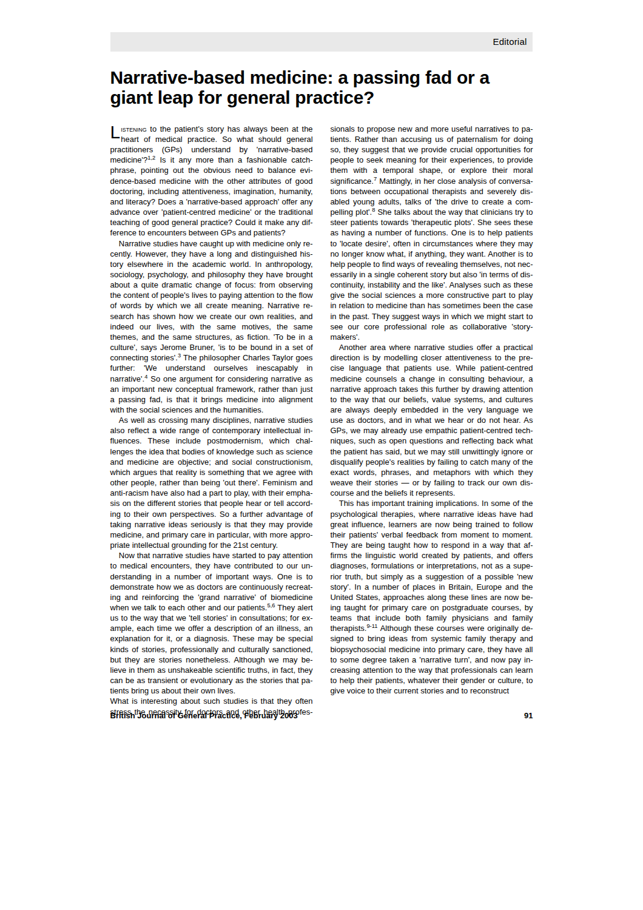Editorial
Narrative-based medicine: a passing fad or a giant leap for general practice?
Listening to the patient's story has always been at the heart of medical practice. So what should general practitioners (GPs) understand by 'narrative-based medicine'?1,2 Is it any more than a fashionable catchphrase, pointing out the obvious need to balance evidence-based medicine with the other attributes of good doctoring, including attentiveness, imagination, humanity, and literacy? Does a 'narrative-based approach' offer any advance over 'patient-centred medicine' or the traditional teaching of good general practice? Could it make any difference to encounters between GPs and patients?
Narrative studies have caught up with medicine only recently. However, they have a long and distinguished history elsewhere in the academic world. In anthropology, sociology, psychology, and philosophy they have brought about a quite dramatic change of focus: from observing the content of people's lives to paying attention to the flow of words by which we all create meaning. Narrative research has shown how we create our own realities, and indeed our lives, with the same motives, the same themes, and the same structures, as fiction. 'To be in a culture', says Jerome Bruner, 'is to be bound in a set of connecting stories'.3 The philosopher Charles Taylor goes further: 'We understand ourselves inescapably in narrative'.4 So one argument for considering narrative as an important new conceptual framework, rather than just a passing fad, is that it brings medicine into alignment with the social sciences and the humanities.
As well as crossing many disciplines, narrative studies also reflect a wide range of contemporary intellectual influences. These include postmodernism, which challenges the idea that bodies of knowledge such as science and medicine are objective; and social constructionism, which argues that reality is something that we agree with other people, rather than being 'out there'. Feminism and anti-racism have also had a part to play, with their emphasis on the different stories that people hear or tell according to their own perspectives. So a further advantage of taking narrative ideas seriously is that they may provide medicine, and primary care in particular, with more appropriate intellectual grounding for the 21st century.
Now that narrative studies have started to pay attention to medical encounters, they have contributed to our understanding in a number of important ways. One is to demonstrate how we as doctors are continuously recreating and reinforcing the 'grand narrative' of biomedicine when we talk to each other and our patients.5,6 They alert us to the way that we 'tell stories' in consultations; for example, each time we offer a description of an illness, an explanation for it, or a diagnosis. These may be special kinds of stories, professionally and culturally sanctioned, but they are stories nonetheless. Although we may believe in them as unshakeable scientific truths, in fact, they can be as transient or evolutionary as the stories that patients bring us about their own lives.
What is interesting about such studies is that they often stress the necessity for doctors and other health professionals to propose new and more useful narratives to patients. Rather than accusing us of paternalism for doing so, they suggest that we provide crucial opportunities for people to seek meaning for their experiences, to provide them with a temporal shape, or explore their moral significance.7 Mattingly, in her close analysis of conversations between occupational therapists and severely disabled young adults, talks of 'the drive to create a compelling plot'.8 She talks about the way that clinicians try to steer patients towards 'therapeutic plots'. She sees these as having a number of functions. One is to help patients to 'locate desire', often in circumstances where they may no longer know what, if anything, they want. Another is to help people to find ways of revealing themselves, not necessarily in a single coherent story but also 'in terms of discontinuity, instability and the like'. Analyses such as these give the social sciences a more constructive part to play in relation to medicine than has sometimes been the case in the past. They suggest ways in which we might start to see our core professional role as collaborative 'story-makers'.
Another area where narrative studies offer a practical direction is by modelling closer attentiveness to the precise language that patients use. While patient-centred medicine counsels a change in consulting behaviour, a narrative approach takes this further by drawing attention to the way that our beliefs, value systems, and cultures are always deeply embedded in the very language we use as doctors, and in what we hear or do not hear. As GPs, we may already use empathic patient-centred techniques, such as open questions and reflecting back what the patient has said, but we may still unwittingly ignore or disqualify people's realities by failing to catch many of the exact words, phrases, and metaphors with which they weave their stories — or by failing to track our own discourse and the beliefs it represents.
This has important training implications. In some of the psychological therapies, where narrative ideas have had great influence, learners are now being trained to follow their patients' verbal feedback from moment to moment. They are being taught how to respond in a way that affirms the linguistic world created by patients, and offers diagnoses, formulations or interpretations, not as a superior truth, but simply as a suggestion of a possible 'new story'. In a number of places in Britain, Europe and the United States, approaches along these lines are now being taught for primary care on postgraduate courses, by teams that include both family physicians and family therapists.9-11 Although these courses were originally designed to bring ideas from systemic family therapy and biopsychosocial medicine into primary care, they have all to some degree taken a 'narrative turn', and now pay increasing attention to the way that professionals can learn to help their patients, whatever their gender or culture, to give voice to their current stories and to reconstruct
British Journal of General Practice, February 2003 91